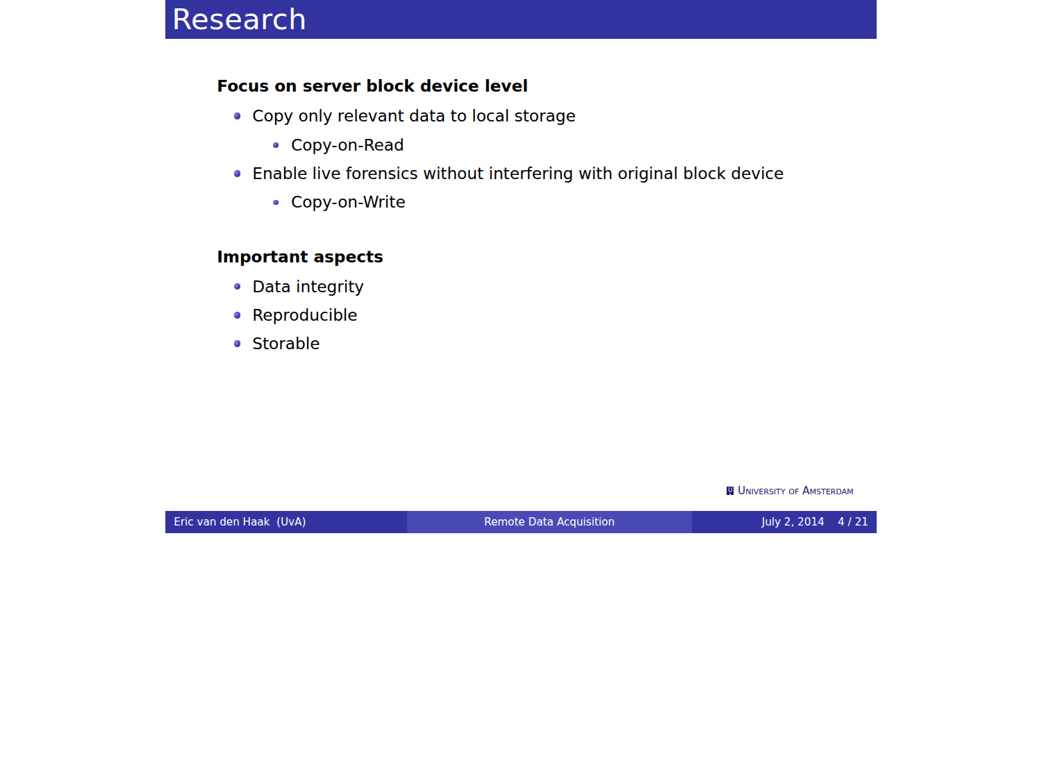Research
Focus on server block device level
Copy only relevant data to local storage
Copy-on-Read
Enable live forensics without interfering with original block device
Copy-on-Write
Important aspects
Data integrity
Reproducible
Storable
U
A University of Amsterdam
Eric van den Haak (UvA)
Remote Data Acquisition
July 2, 2014 4 / 21